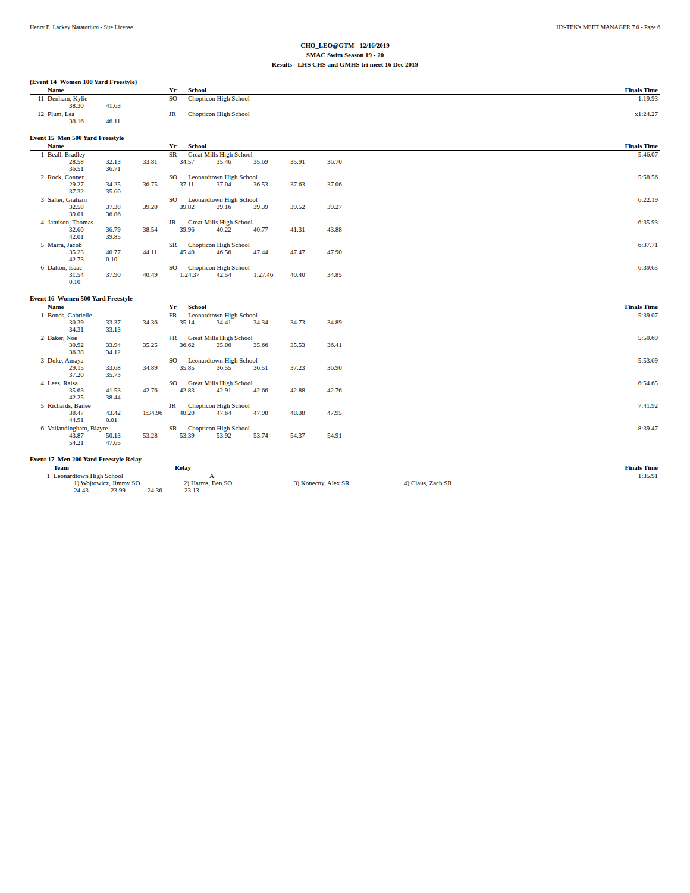Henry E. Lackey Natatorium - Site License
HY-TEK's MEET MANAGER 7.0 - Page 6
CHO_LEO@GTM - 12/16/2019
SMAC Swim Season 19 - 20
Results - LHS CHS and GMHS tri meet 16 Dec 2019
(Event 14 Women 100 Yard Freestyle)
| | Name | Yr | School | Finals Time |
| --- | --- | --- | --- | --- |
| 11 | Denham, Kylie | SO | Chopticon High School | 1:19.93 |
| | 38.30 41.63 |
| 12 | Plum, Lea | JR | Chopticon High School | x1:24.27 |
| | 38.16 46.11 |
Event 15 Men 500 Yard Freestyle
| | Name | Yr | School | Finals Time |
| --- | --- | --- | --- | --- |
| 1 | Beall, Bradley | SR | Great Mills High School | 5:46.07 |
| | 28.58 32.13 33.81 34.57 35.46 35.69 35.91 36.70 36.51 36.71 |
| 2 | Rock, Conner | SO | Leonardtown High School | 5:58.56 |
| | 29.27 34.25 36.75 37.11 37.04 36.53 37.63 37.06 37.32 35.60 |
| 3 | Salter, Graham | SO | Leonardtown High School | 6:22.19 |
| | 32.58 37.38 39.20 39.82 39.16 39.39 39.52 39.27 39.01 36.86 |
| 4 | Jamison, Thomas | JR | Great Mills High School | 6:35.93 |
| | 32.60 36.79 38.54 39.96 40.22 40.77 41.31 43.88 42.01 39.85 |
| 5 | Marra, Jacob | SR | Chopticon High School | 6:37.71 |
| | 35.23 40.77 44.11 45.40 46.56 47.44 47.47 47.90 42.73 0.10 |
| 6 | Dalton, Isaac | SO | Chopticon High School | 6:39.65 |
| | 31.54 37.90 40.49 1:24.37 42.54 1:27.46 40.40 34.85 0.10 |
Event 16 Women 500 Yard Freestyle
| | Name | Yr | School | Finals Time |
| --- | --- | --- | --- | --- |
| 1 | Bonds, Gabrielle | FR | Leonardtown High School | 5:39.07 |
| | 30.39 33.37 34.36 35.14 34.41 34.34 34.73 34.89 34.31 33.13 |
| 2 | Baker, Noe | FR | Great Mills High School | 5:50.69 |
| | 30.92 33.94 35.25 36.62 35.86 35.66 35.53 36.41 36.38 34.12 |
| 3 | Duke, Amaya | SO | Leonardtown High School | 5:53.69 |
| | 29.15 33.68 34.89 35.85 36.55 36.51 37.23 36.90 37.20 35.73 |
| 4 | Lees, Raisa | SO | Great Mills High School | 6:54.65 |
| | 35.63 41.53 42.76 42.83 42.91 42.66 42.88 42.76 42.25 38.44 |
| 5 | Richards, Bailee | JR | Chopticon High School | 7:41.92 |
| | 38.47 43.42 1:34.96 48.20 47.64 47.98 48.38 47.95 44.91 0.01 |
| 6 | Vallandingham, Blayre | SR | Chopticon High School | 8:39.47 |
| | 43.87 50.13 53.28 53.39 53.92 53.74 54.37 54.91 54.21 47.65 |
Event 17 Men 200 Yard Freestyle Relay
| | Team | Relay | Finals Time |
| --- | --- | --- | --- |
| 1 | Leonardtown High School | A | 1:35.91 |
| | 1) Wojtowicz, Jimmy SO 2) Harms, Ben SO 3) Konecny, Alex SR 4) Claus, Zach SR |
| | 24.43 23.99 24.36 23.13 |